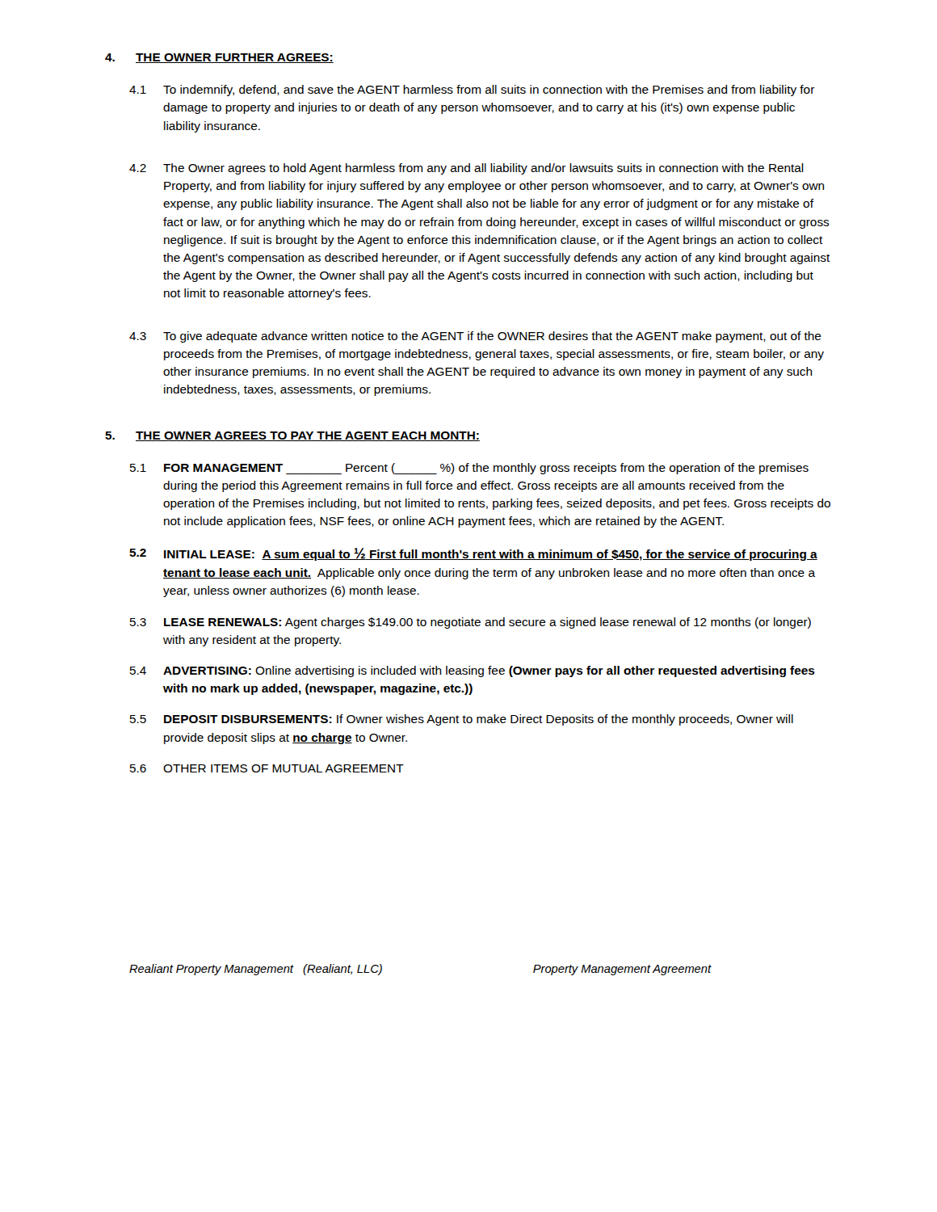4.
THE OWNER FURTHER AGREES:
4.1
To indemnify, defend, and save the AGENT harmless from all suits in connection with the Premises and from liability for damage to property and injuries to or death of any person whomsoever, and to carry at his (it's) own expense public liability insurance.
4.2
The Owner agrees to hold Agent harmless from any and all liability and/or lawsuits suits in connection with the Rental Property, and from liability for injury suffered by any employee or other person whomsoever, and to carry, at Owner's own expense, any public liability insurance. The Agent shall also not be liable for any error of judgment or for any mistake of fact or law, or for anything which he may do or refrain from doing hereunder, except in cases of willful misconduct or gross negligence. If suit is brought by the Agent to enforce this indemnification clause, or if the Agent brings an action to collect the Agent's compensation as described hereunder, or if Agent successfully defends any action of any kind brought against the Agent by the Owner, the Owner shall pay all the Agent's costs incurred in connection with such action, including but not limit to reasonable attorney's fees.
4.3
To give adequate advance written notice to the AGENT if the OWNER desires that the AGENT make payment, out of the proceeds from the Premises, of mortgage indebtedness, general taxes, special assessments, or fire, steam boiler, or any other insurance premiums. In no event shall the AGENT be required to advance its own money in payment of any such indebtedness, taxes, assessments, or premiums.
5.
THE OWNER AGREES TO PAY THE AGENT EACH MONTH:
5.1
FOR MANAGEMENT ________ Percent (______ %) of the monthly gross receipts from the operation of the premises during the period this Agreement remains in full force and effect. Gross receipts are all amounts received from the operation of the Premises including, but not limited to rents, parking fees, seized deposits, and pet fees. Gross receipts do not include application fees, NSF fees, or online ACH payment fees, which are retained by the AGENT.
5.2
INITIAL LEASE: A sum equal to ½ First full month's rent with a minimum of $450, for the service of procuring a tenant to lease each unit. Applicable only once during the term of any unbroken lease and no more often than once a year, unless owner authorizes (6) month lease.
5.3
LEASE RENEWALS: Agent charges $149.00 to negotiate and secure a signed lease renewal of 12 months (or longer) with any resident at the property.
5.4
ADVERTISING: Online advertising is included with leasing fee (Owner pays for all other requested advertising fees with no mark up added, (newspaper, magazine, etc.))
5.5
DEPOSIT DISBURSEMENTS: If Owner wishes Agent to make Direct Deposits of the monthly proceeds, Owner will provide deposit slips at no charge to Owner.
5.6
OTHER ITEMS OF MUTUAL AGREEMENT
Realiant Property Management (Realiant, LLC)
Property Management Agreement